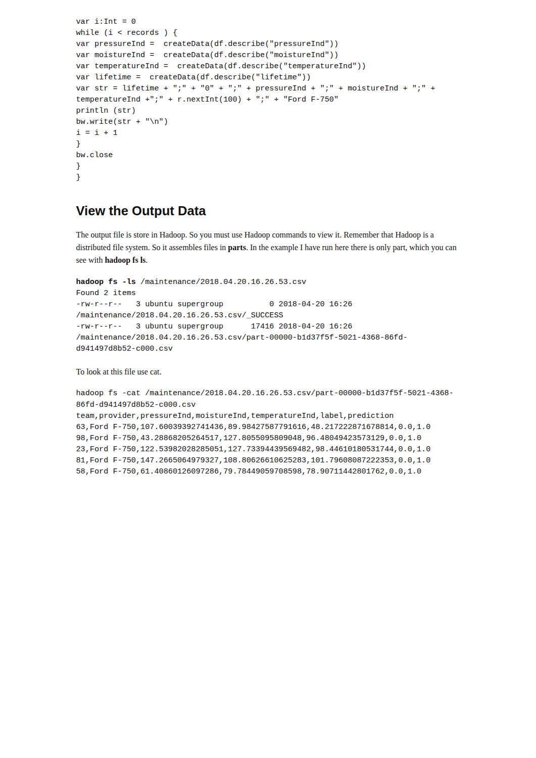var i:Int = 0
while (i < records ) {
var pressureInd =  createData(df.describe("pressureInd"))
var moistureInd =  createData(df.describe("moistureInd"))
var temperatureInd =  createData(df.describe("temperatureInd"))
var lifetime =  createData(df.describe("lifetime"))
var str = lifetime + ";" + "0" + ";" + pressureInd + ";" + moistureInd + ";" + temperatureInd +";" + r.nextInt(100) + ";" + "Ford F-750"
println (str)
bw.write(str + "\n")
i = i + 1
}
bw.close
}
}
View the Output Data
The output file is store in Hadoop. So you must use Hadoop commands to view it. Remember that Hadoop is a distributed file system. So it assembles files in parts. In the example I have run here there is only part, which you can see with hadoop fs ls.
hadoop fs -ls /maintenance/2018.04.20.16.26.53.csv
Found 2 items
-rw-r--r--   3 ubuntu supergroup          0 2018-04-20 16:26 /maintenance/2018.04.20.16.26.53.csv/_SUCCESS
-rw-r--r--   3 ubuntu supergroup      17416 2018-04-20 16:26 /maintenance/2018.04.20.16.26.53.csv/part-00000-b1d37f5f-5021-4368-86fd-d941497d8b52-c000.csv
To look at this file use cat.
hadoop fs -cat /maintenance/2018.04.20.16.26.53.csv/part-00000-b1d37f5f-5021-4368-86fd-d941497d8b52-c000.csv
team,provider,pressureInd,moistureInd,temperatureInd,label,prediction
63,Ford F-750,107.60039392741436,89.98427587791616,48.217222871678814,0.0,1.0
98,Ford F-750,43.28868205264517,127.8055095809048,96.48049423573129,0.0,1.0
23,Ford F-750,122.53982028285051,127.73394439569482,98.44610180531744,0.0,1.0
81,Ford F-750,147.2665064979327,108.80626610625283,101.79608087222353,0.0,1.0
58,Ford F-750,61.40860126097286,79.78449059708598,78.90711442801762,0.0,1.0